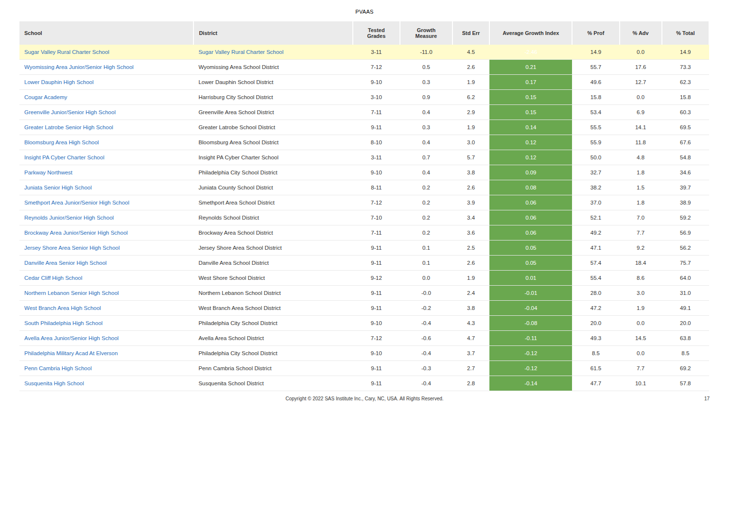PVAAS
| School | District | Tested Grades | Growth Measure | Std Err | Average Growth Index | % Prof | % Adv | % Total |
| --- | --- | --- | --- | --- | --- | --- | --- | --- |
| Sugar Valley Rural Charter School | Sugar Valley Rural Charter School | 3-11 | -11.0 | 4.5 | -2.46 | 14.9 | 0.0 | 14.9 |
| Wyomissing Area Junior/Senior High School | Wyomissing Area School District | 7-12 | 0.5 | 2.6 | 0.21 | 55.7 | 17.6 | 73.3 |
| Lower Dauphin High School | Lower Dauphin School District | 9-10 | 0.3 | 1.9 | 0.17 | 49.6 | 12.7 | 62.3 |
| Cougar Academy | Harrisburg City School District | 3-10 | 0.9 | 6.2 | 0.15 | 15.8 | 0.0 | 15.8 |
| Greenville Junior/Senior High School | Greenville Area School District | 7-11 | 0.4 | 2.9 | 0.15 | 53.4 | 6.9 | 60.3 |
| Greater Latrobe Senior High School | Greater Latrobe School District | 9-11 | 0.3 | 1.9 | 0.14 | 55.5 | 14.1 | 69.5 |
| Bloomsburg Area High School | Bloomsburg Area School District | 8-10 | 0.4 | 3.0 | 0.12 | 55.9 | 11.8 | 67.6 |
| Insight PA Cyber Charter School | Insight PA Cyber Charter School | 3-11 | 0.7 | 5.7 | 0.12 | 50.0 | 4.8 | 54.8 |
| Parkway Northwest | Philadelphia City School District | 9-10 | 0.4 | 3.8 | 0.09 | 32.7 | 1.8 | 34.6 |
| Juniata Senior High School | Juniata County School District | 8-11 | 0.2 | 2.6 | 0.08 | 38.2 | 1.5 | 39.7 |
| Smethport Area Junior/Senior High School | Smethport Area School District | 7-12 | 0.2 | 3.9 | 0.06 | 37.0 | 1.8 | 38.9 |
| Reynolds Junior/Senior High School | Reynolds School District | 7-10 | 0.2 | 3.4 | 0.06 | 52.1 | 7.0 | 59.2 |
| Brockway Area Junior/Senior High School | Brockway Area School District | 7-11 | 0.2 | 3.6 | 0.06 | 49.2 | 7.7 | 56.9 |
| Jersey Shore Area Senior High School | Jersey Shore Area School District | 9-11 | 0.1 | 2.5 | 0.05 | 47.1 | 9.2 | 56.2 |
| Danville Area Senior High School | Danville Area School District | 9-11 | 0.1 | 2.6 | 0.05 | 57.4 | 18.4 | 75.7 |
| Cedar Cliff High School | West Shore School District | 9-12 | 0.0 | 1.9 | 0.01 | 55.4 | 8.6 | 64.0 |
| Northern Lebanon Senior High School | Northern Lebanon School District | 9-11 | -0.0 | 2.4 | -0.01 | 28.0 | 3.0 | 31.0 |
| West Branch Area High School | West Branch Area School District | 9-11 | -0.2 | 3.8 | -0.04 | 47.2 | 1.9 | 49.1 |
| South Philadelphia High School | Philadelphia City School District | 9-10 | -0.4 | 4.3 | -0.08 | 20.0 | 0.0 | 20.0 |
| Avella Area Junior/Senior High School | Avella Area School District | 7-12 | -0.6 | 4.7 | -0.11 | 49.3 | 14.5 | 63.8 |
| Philadelphia Military Acad At Elverson | Philadelphia City School District | 9-10 | -0.4 | 3.7 | -0.12 | 8.5 | 0.0 | 8.5 |
| Penn Cambria High School | Penn Cambria School District | 9-11 | -0.3 | 2.7 | -0.12 | 61.5 | 7.7 | 69.2 |
| Susquenita High School | Susquenita School District | 9-11 | -0.4 | 2.8 | -0.14 | 47.7 | 10.1 | 57.8 |
Copyright © 2022 SAS Institute Inc., Cary, NC, USA. All Rights Reserved. 17